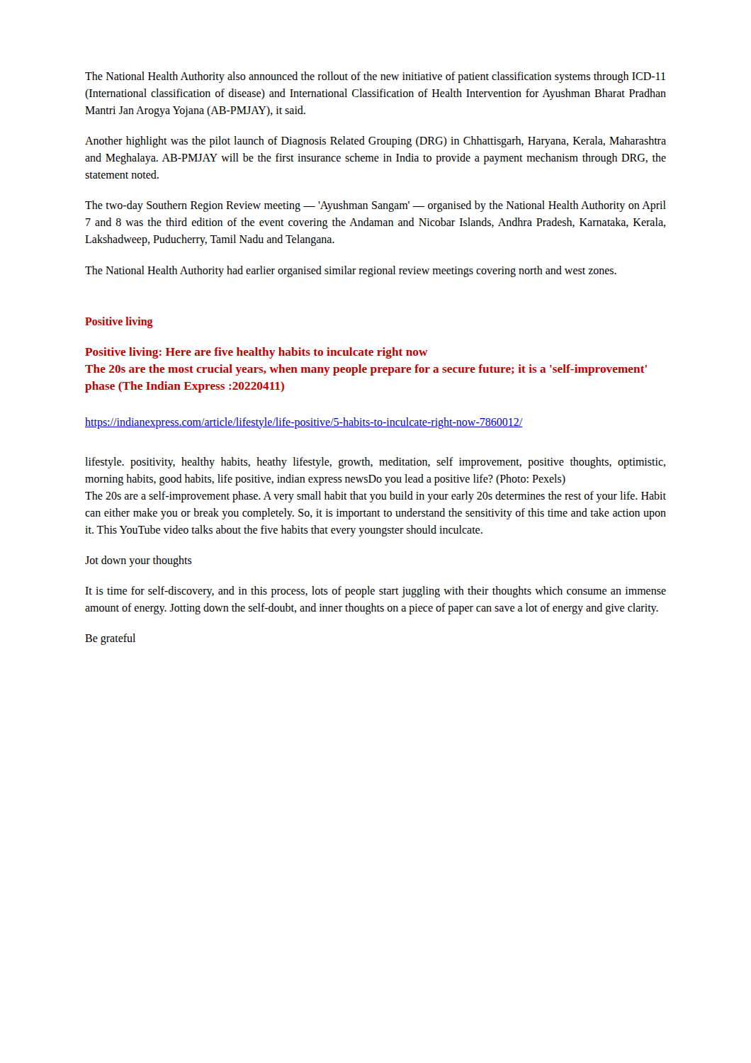The National Health Authority also announced the rollout of the new initiative of patient classification systems through ICD-11 (International classification of disease) and International Classification of Health Intervention for Ayushman Bharat Pradhan Mantri Jan Arogya Yojana (AB-PMJAY), it said.
Another highlight was the pilot launch of Diagnosis Related Grouping (DRG) in Chhattisgarh, Haryana, Kerala, Maharashtra and Meghalaya. AB-PMJAY will be the first insurance scheme in India to provide a payment mechanism through DRG, the statement noted.
The two-day Southern Region Review meeting — 'Ayushman Sangam' — organised by the National Health Authority on April 7 and 8 was the third edition of the event covering the Andaman and Nicobar Islands, Andhra Pradesh, Karnataka, Kerala, Lakshadweep, Puducherry, Tamil Nadu and Telangana.
The National Health Authority had earlier organised similar regional review meetings covering north and west zones.
Positive living
Positive living: Here are five healthy habits to inculcate right now
The 20s are the most crucial years, when many people prepare for a secure future; it is a 'self-improvement' phase (The Indian Express :20220411)
https://indianexpress.com/article/lifestyle/life-positive/5-habits-to-inculcate-right-now-7860012/
lifestyle. positivity, healthy habits, heathy lifestyle, growth, meditation, self improvement, positive thoughts, optimistic, morning habits, good habits, life positive, indian express newsDo you lead a positive life? (Photo: Pexels)
The 20s are a self-improvement phase. A very small habit that you build in your early 20s determines the rest of your life. Habit can either make you or break you completely. So, it is important to understand the sensitivity of this time and take action upon it. This YouTube video talks about the five habits that every youngster should inculcate.
Jot down your thoughts
It is time for self-discovery, and in this process, lots of people start juggling with their thoughts which consume an immense amount of energy. Jotting down the self-doubt, and inner thoughts on a piece of paper can save a lot of energy and give clarity.
Be grateful